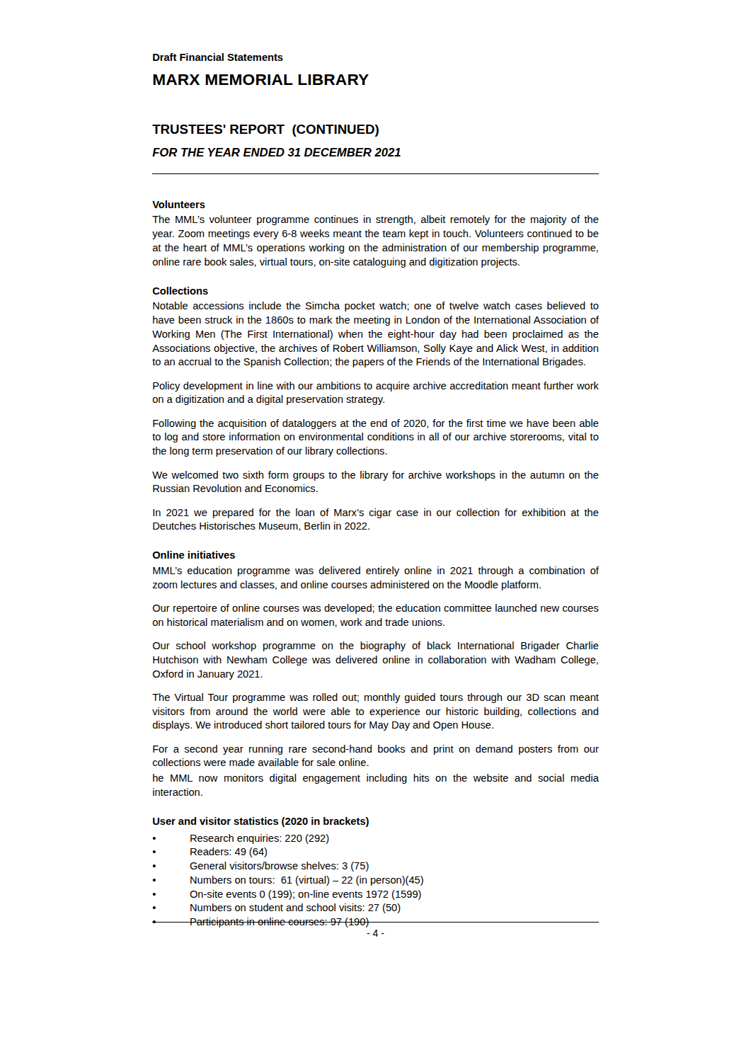Draft Financial Statements
MARX MEMORIAL LIBRARY
TRUSTEES' REPORT (CONTINUED)
FOR THE YEAR ENDED 31 DECEMBER 2021
Volunteers
The MML’s volunteer programme continues in strength, albeit remotely for the majority of the year. Zoom meetings every 6-8 weeks meant the team kept in touch. Volunteers continued to be at the heart of MML’s operations working on the administration of our membership programme, online rare book sales, virtual tours, on-site cataloguing and digitization projects.
Collections
Notable accessions include the Simcha pocket watch; one of twelve watch cases believed to have been struck in the 1860s to mark the meeting in London of the International Association of Working Men (The First International) when the eight-hour day had been proclaimed as the Associations objective, the archives of Robert Williamson, Solly Kaye and Alick West, in addition to an accrual to the Spanish Collection; the papers of the Friends of the International Brigades.
Policy development in line with our ambitions to acquire archive accreditation meant further work on a digitization and a digital preservation strategy.
Following the acquisition of dataloggers at the end of 2020, for the first time we have been able to log and store information on environmental conditions in all of our archive storerooms, vital to the long term preservation of our library collections.
We welcomed two sixth form groups to the library for archive workshops in the autumn on the Russian Revolution and Economics.
In 2021 we prepared for the loan of Marx’s cigar case in our collection for exhibition at the Deutches Historisches Museum, Berlin in 2022.
Online initiatives
MML’s education programme was delivered entirely online in 2021 through a combination of zoom lectures and classes, and online courses administered on the Moodle platform.
Our repertoire of online courses was developed; the education committee launched new courses on historical materialism and on women, work and trade unions.
Our school workshop programme on the biography of black International Brigader Charlie Hutchison with Newham College was delivered online in collaboration with Wadham College, Oxford in January 2021.
The Virtual Tour programme was rolled out; monthly guided tours through our 3D scan meant visitors from around the world were able to experience our historic building, collections and displays. We introduced short tailored tours for May Day and Open House.
For a second year running rare second-hand books and print on demand posters from our collections were made available for sale online.
he MML now monitors digital engagement including hits on the website and social media interaction.
User and visitor statistics (2020 in brackets)
•Research enquiries: 220 (292)
•Readers: 49 (64)
•General visitors/browse shelves: 3 (75)
•Numbers on tours: 61 (virtual) – 22 (in person)(45)
•On-site events 0 (199); on-line events 1972 (1599)
•Numbers on student and school visits: 27 (50)
•Participants in online courses: 97 (190)
- 4 -